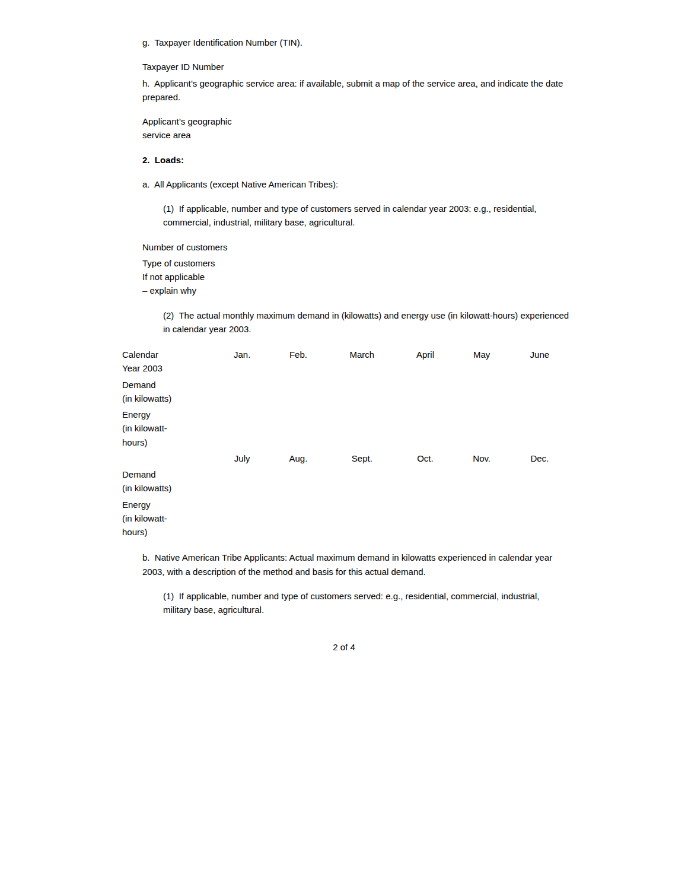g. Taxpayer Identification Number (TIN).
Taxpayer ID Number
h. Applicant’s geographic service area: if available, submit a map of the service area, and indicate the date prepared.
Applicant’s geographic
service area
2. Loads:
a. All Applicants (except Native American Tribes):
(1) If applicable, number and type of customers served in calendar year 2003: e.g., residential, commercial, industrial, military base, agricultural.
Number of customers
Type of customers
If not applicable
– explain why
(2) The actual monthly maximum demand in (kilowatts) and energy use (in kilowatt-hours) experienced in calendar year 2003.
| Calendar Year 2003 | Jan. | Feb. | March | April | May | June |
| Demand (in kilowatts) | | | | | | |
| Energy (in kilowatt- hours) | | | | | | |
| | July | Aug. | Sept. | Oct. | Nov. | Dec. |
| Demand (in kilowatts) | | | | | | |
| Energy (in kilowatt- hours) | | | | | | |
b. Native American Tribe Applicants: Actual maximum demand in kilowatts experienced in calendar year 2003, with a description of the method and basis for this actual demand.
(1) If applicable, number and type of customers served: e.g., residential, commercial, industrial, military base, agricultural.
2 of 4